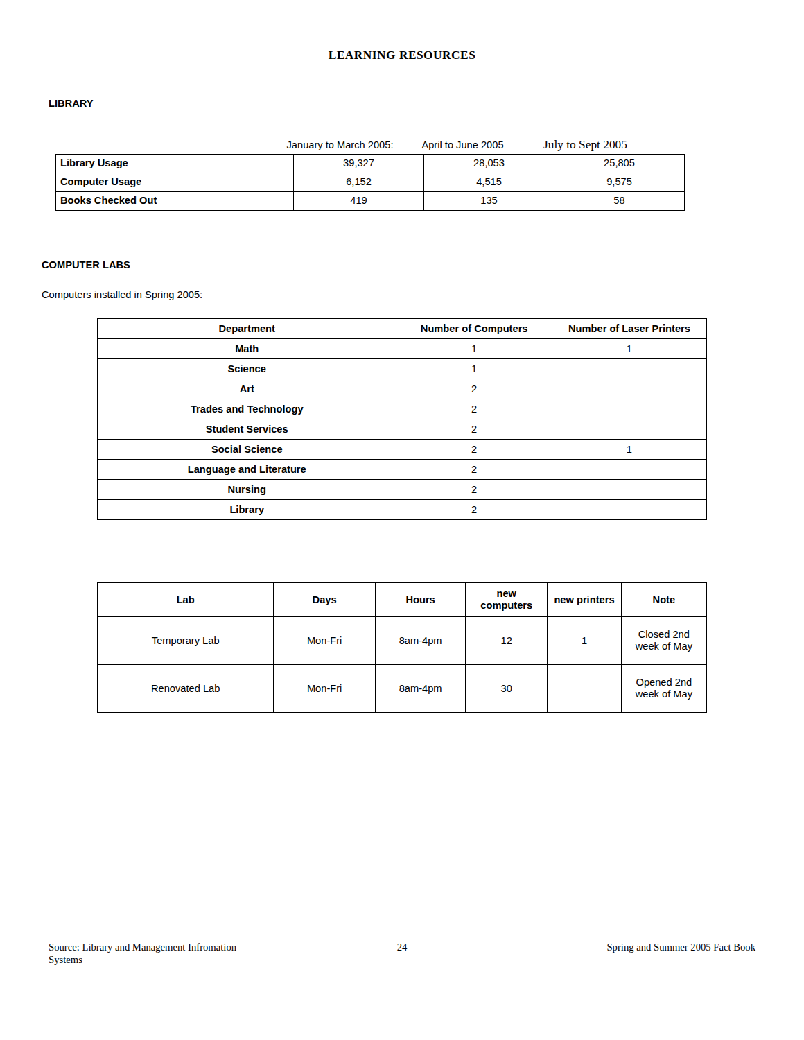LEARNING RESOURCES
LIBRARY
| | January to March 2005: | April to June 2005 | July to Sept 2005 |
| Library Usage | 39,327 | 28,053 | 25,805 |
| Computer Usage | 6,152 | 4,515 | 9,575 |
| Books Checked Out | 419 | 135 | 58 |
COMPUTER LABS
Computers installed in Spring 2005:
| Department | Number of Computers | Number of Laser Printers |
| --- | --- | --- |
| Math | 1 | 1 |
| Science | 1 | |
| Art | 2 | |
| Trades and Technology | 2 | |
| Student Services | 2 | |
| Social Science | 2 | 1 |
| Language and Literature | 2 | |
| Nursing | 2 | |
| Library | 2 | |
| Lab | Days | Hours | new computers | new printers | Note |
| --- | --- | --- | --- | --- | --- |
| Temporary Lab | Mon-Fri | 8am-4pm | 12 | 1 | Closed 2nd week of May |
| Renovated Lab | Mon-Fri | 8am-4pm | 30 | | Opened 2nd week of May |
Source: Library and Management Infromation Systems
24
Spring and Summer 2005 Fact Book